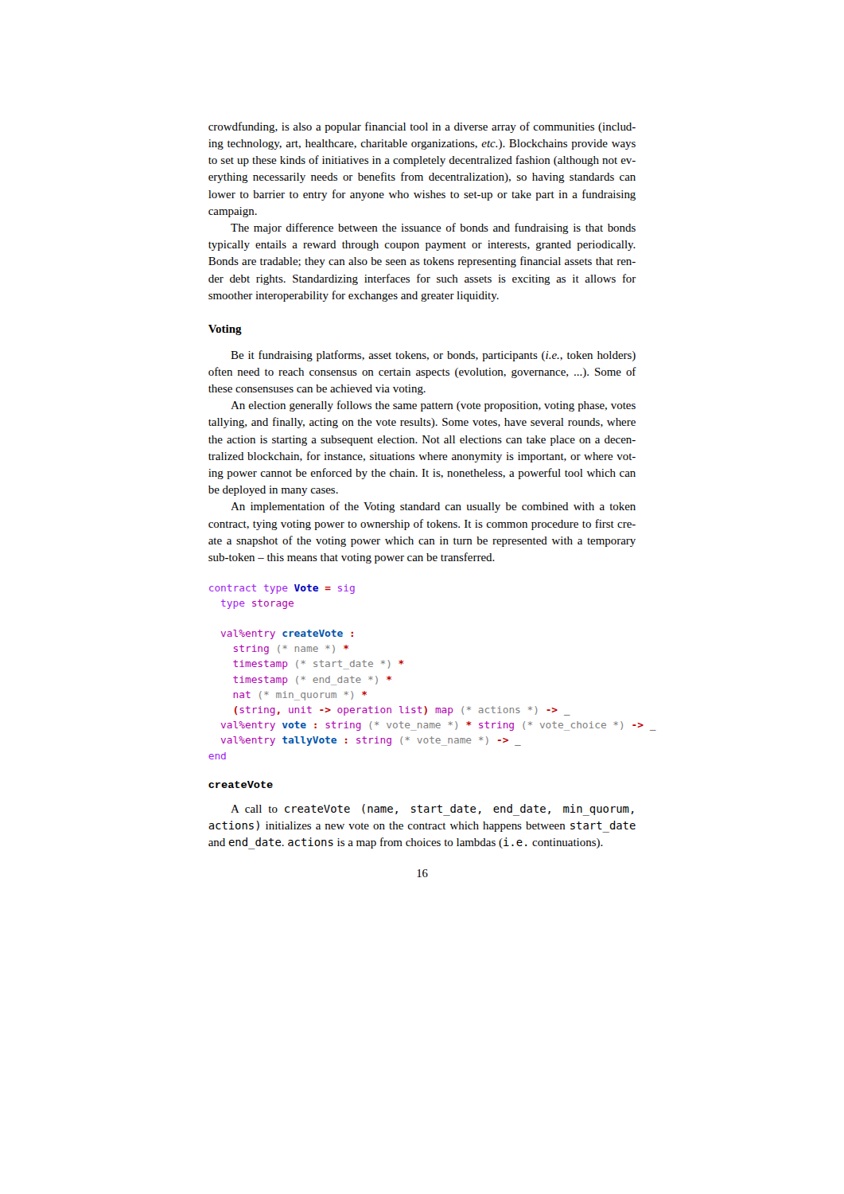crowdfunding, is also a popular financial tool in a diverse array of communities (including technology, art, healthcare, charitable organizations, etc.). Blockchains provide ways to set up these kinds of initiatives in a completely decentralized fashion (although not everything necessarily needs or benefits from decentralization), so having standards can lower to barrier to entry for anyone who wishes to set-up or take part in a fundraising campaign.
The major difference between the issuance of bonds and fundraising is that bonds typically entails a reward through coupon payment or interests, granted periodically. Bonds are tradable; they can also be seen as tokens representing financial assets that render debt rights. Standardizing interfaces for such assets is exciting as it allows for smoother interoperability for exchanges and greater liquidity.
Voting
Be it fundraising platforms, asset tokens, or bonds, participants (i.e., token holders) often need to reach consensus on certain aspects (evolution, governance, ...). Some of these consensuses can be achieved via voting.
An election generally follows the same pattern (vote proposition, voting phase, votes tallying, and finally, acting on the vote results). Some votes, have several rounds, where the action is starting a subsequent election. Not all elections can take place on a decentralized blockchain, for instance, situations where anonymity is important, or where voting power cannot be enforced by the chain. It is, nonetheless, a powerful tool which can be deployed in many cases.
An implementation of the Voting standard can usually be combined with a token contract, tying voting power to ownership of tokens. It is common procedure to first create a snapshot of the voting power which can in turn be represented with a temporary sub-token – this means that voting power can be transferred.
contract type Vote = sig
  type storage

  val%entry createVote :
    string (* name *) *
    timestamp (* start_date *) *
    timestamp (* end_date *) *
    nat (* min_quorum *) *
    (string, unit -> operation list) map (* actions *) -> _
  val%entry vote : string (* vote_name *) * string (* vote_choice *) -> _
  val%entry tallyVote : string (* vote_name *) -> _
end
createVote
A call to createVote (name, start_date, end_date, min_quorum, actions) initializes a new vote on the contract which happens between start_date and end_date. actions is a map from choices to lambdas (i.e. continuations).
16